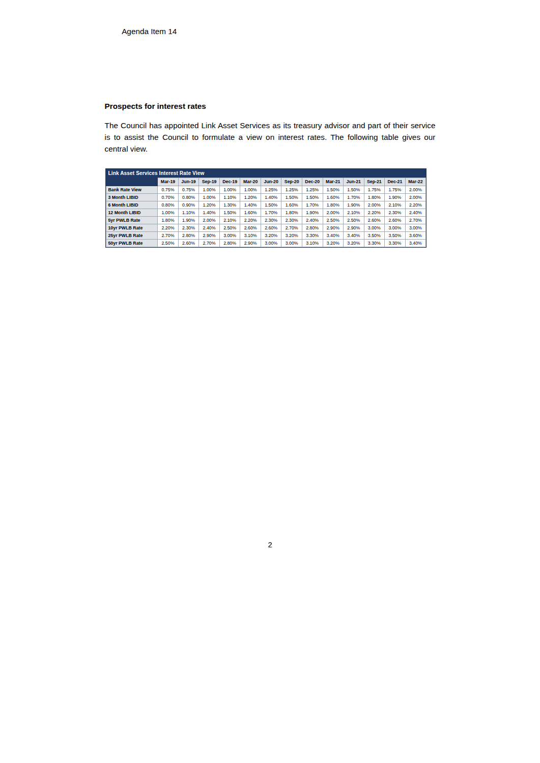Agenda Item 14
Prospects for interest rates
The Council has appointed Link Asset Services as its treasury advisor and part of their service is to assist the Council to formulate a view on interest rates. The following table gives our central view.
Link Asset Services Interest Rate View
| | Mar-19 | Jun-19 | Sep-19 | Dec-19 | Mar-20 | Jun-20 | Sep-20 | Dec-20 | Mar-21 | Jun-21 | Sep-21 | Dec-21 | Mar-22 |
| --- | --- | --- | --- | --- | --- | --- | --- | --- | --- | --- | --- | --- | --- |
| Bank Rate View | 0.75% | 0.75% | 1.00% | 1.00% | 1.00% | 1.25% | 1.25% | 1.25% | 1.50% | 1.50% | 1.75% | 1.75% | 2.00% |
| 3 Month LIBID | 0.70% | 0.80% | 1.00% | 1.10% | 1.20% | 1.40% | 1.50% | 1.50% | 1.60% | 1.70% | 1.80% | 1.90% | 2.00% |
| 6 Month LIBID | 0.80% | 0.90% | 1.20% | 1.30% | 1.40% | 1.50% | 1.60% | 1.70% | 1.80% | 1.90% | 2.00% | 2.10% | 2.20% |
| 12 Month LIBID | 1.00% | 1.10% | 1.40% | 1.50% | 1.60% | 1.70% | 1.80% | 1.90% | 2.00% | 2.10% | 2.20% | 2.30% | 2.40% |
| 5yr PWLB Rate | 1.80% | 1.90% | 2.00% | 2.10% | 2.20% | 2.30% | 2.30% | 2.40% | 2.50% | 2.50% | 2.60% | 2.60% | 2.70% |
| 10yr PWLB Rate | 2.20% | 2.30% | 2.40% | 2.50% | 2.60% | 2.60% | 2.70% | 2.80% | 2.90% | 2.90% | 3.00% | 3.00% | 3.00% |
| 25yr PWLB Rate | 2.70% | 2.80% | 2.90% | 3.00% | 3.10% | 3.20% | 3.20% | 3.30% | 3.40% | 3.40% | 3.50% | 3.50% | 3.60% |
| 50yr PWLB Rate | 2.50% | 2.60% | 2.70% | 2.80% | 2.90% | 3.00% | 3.00% | 3.10% | 3.20% | 3.20% | 3.30% | 3.30% | 3.40% |
2